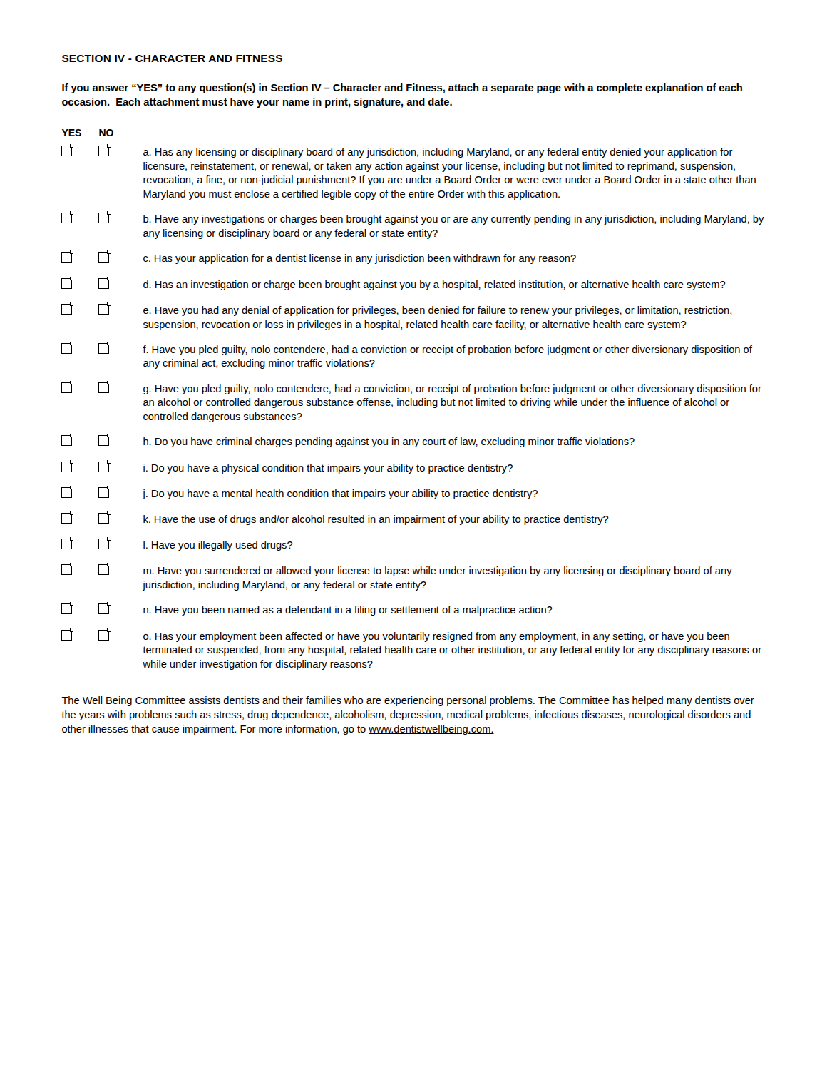SECTION IV - CHARACTER AND FITNESS
If you answer “YES” to any question(s) in Section IV – Character and Fitness, attach a separate page with a complete explanation of each occasion. Each attachment must have your name in print, signature, and date.
| YES | NO | |
| --- | --- | --- |
| | | a. Has any licensing or disciplinary board of any jurisdiction, including Maryland, or any federal entity denied your application for licensure, reinstatement, or renewal, or taken any action against your license, including but not limited to reprimand, suspension, revocation, a fine, or non-judicial punishment? If you are under a Board Order or were ever under a Board Order in a state other than Maryland you must enclose a certified legible copy of the entire Order with this application. |
| | | b. Have any investigations or charges been brought against you or are any currently pending in any jurisdiction, including Maryland, by any licensing or disciplinary board or any federal or state entity? |
| | | c. Has your application for a dentist license in any jurisdiction been withdrawn for any reason? |
| | | d. Has an investigation or charge been brought against you by a hospital, related institution, or alternative health care system? |
| | | e. Have you had any denial of application for privileges, been denied for failure to renew your privileges, or limitation, restriction, suspension, revocation or loss in privileges in a hospital, related health care facility, or alternative health care system? |
| | | f. Have you pled guilty, nolo contendere, had a conviction or receipt of probation before judgment or other diversionary disposition of any criminal act, excluding minor traffic violations? |
| | | g. Have you pled guilty, nolo contendere, had a conviction, or receipt of probation before judgment or other diversionary disposition for an alcohol or controlled dangerous substance offense, including but not limited to driving while under the influence of alcohol or controlled dangerous substances? |
| | | h. Do you have criminal charges pending against you in any court of law, excluding minor traffic violations? |
| | | i. Do you have a physical condition that impairs your ability to practice dentistry? |
| | | j. Do you have a mental health condition that impairs your ability to practice dentistry? |
| | | k. Have the use of drugs and/or alcohol resulted in an impairment of your ability to practice dentistry? |
| | | l. Have you illegally used drugs? |
| | | m. Have you surrendered or allowed your license to lapse while under investigation by any licensing or disciplinary board of any jurisdiction, including Maryland, or any federal or state entity? |
| | | n. Have you been named as a defendant in a filing or settlement of a malpractice action? |
| | | o. Has your employment been affected or have you voluntarily resigned from any employment, in any setting, or have you been terminated or suspended, from any hospital, related health care or other institution, or any federal entity for any disciplinary reasons or while under investigation for disciplinary reasons? |
The Well Being Committee assists dentists and their families who are experiencing personal problems. The Committee has helped many dentists over the years with problems such as stress, drug dependence, alcoholism, depression, medical problems, infectious diseases, neurological disorders and other illnesses that cause impairment. For more information, go to www.dentistwellbeing.com.